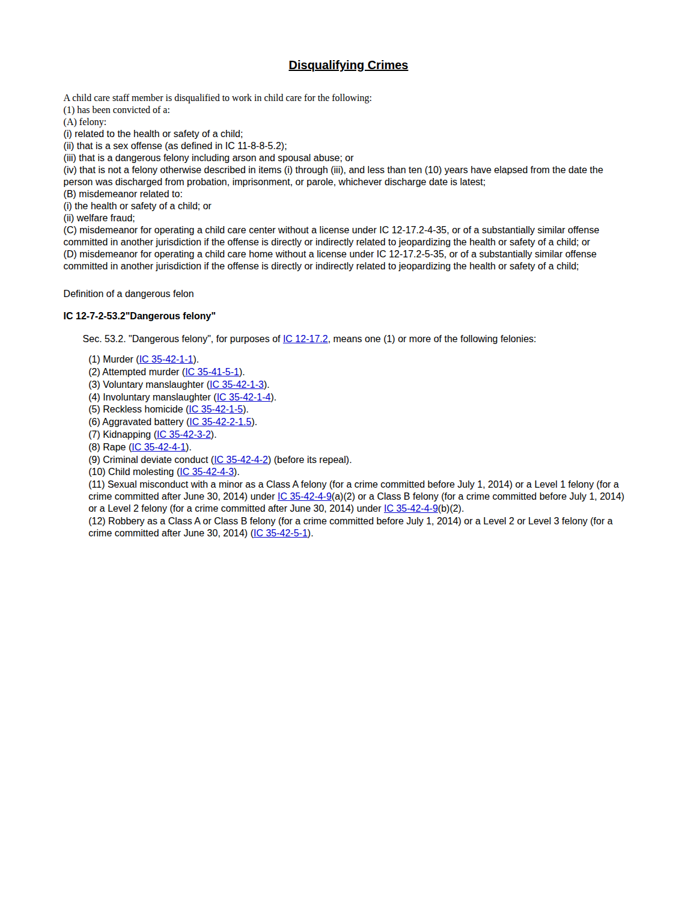Disqualifying Crimes
A child care staff member is disqualified to work in child care for the following:
(1) has been convicted of a:
(A) felony:
(i) related to the health or safety of a child;
(ii) that is a sex offense (as defined in IC 11-8-8-5.2);
(iii) that is a dangerous felony including arson and spousal abuse; or
(iv) that is not a felony otherwise described in items (i) through (iii), and less than ten (10) years have elapsed from the date the person was discharged from probation, imprisonment, or parole, whichever discharge date is latest;
(B) misdemeanor related to:
(i) the health or safety of a child; or
(ii) welfare fraud;
(C) misdemeanor for operating a child care center without a license under IC 12-17.2-4-35, or of a substantially similar offense committed in another jurisdiction if the offense is directly or indirectly related to jeopardizing the health or safety of a child; or
(D) misdemeanor for operating a child care home without a license under IC 12-17.2-5-35, or of a substantially similar offense committed in another jurisdiction if the offense is directly or indirectly related to jeopardizing the health or safety of a child;
Definition of a dangerous felon
IC 12-7-2-53.2"Dangerous felony"
Sec. 53.2. "Dangerous felony", for purposes of IC 12-17.2, means one (1) or more of the following felonies:
(1) Murder (IC 35-42-1-1).
(2) Attempted murder (IC 35-41-5-1).
(3) Voluntary manslaughter (IC 35-42-1-3).
(4) Involuntary manslaughter (IC 35-42-1-4).
(5) Reckless homicide (IC 35-42-1-5).
(6) Aggravated battery (IC 35-42-2-1.5).
(7) Kidnapping (IC 35-42-3-2).
(8) Rape (IC 35-42-4-1).
(9) Criminal deviate conduct (IC 35-42-4-2) (before its repeal).
(10) Child molesting (IC 35-42-4-3).
(11) Sexual misconduct with a minor as a Class A felony (for a crime committed before July 1, 2014) or a Level 1 felony (for a crime committed after June 30, 2014) under IC 35-42-4-9(a)(2) or a Class B felony (for a crime committed before July 1, 2014) or a Level 2 felony (for a crime committed after June 30, 2014) under IC 35-42-4-9(b)(2).
(12) Robbery as a Class A or Class B felony (for a crime committed before July 1, 2014) or a Level 2 or Level 3 felony (for a crime committed after June 30, 2014) (IC 35-42-5-1).